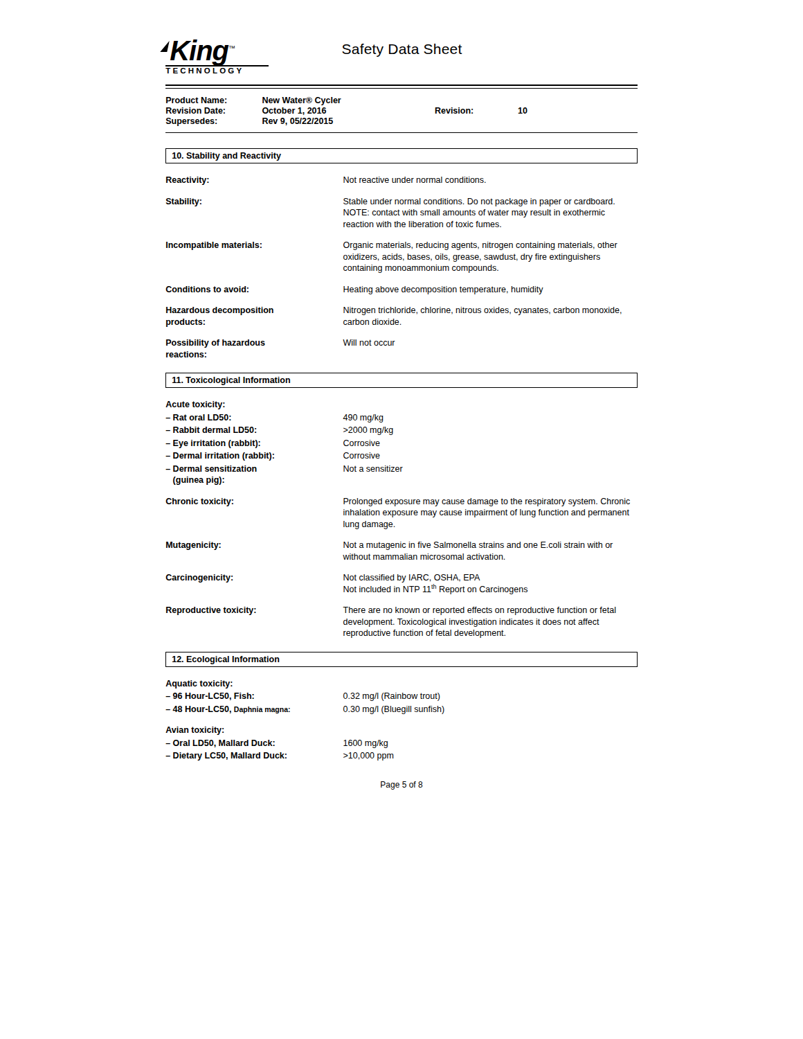King™ TECHNOLOGY
Safety Data Sheet
| Product Name: | New Water® Cycler | | |
| Revision Date: | October 1, 2016 | Revision: | 10 |
| Supersedes: | Rev 9, 05/22/2015 | | |
10. Stability and Reactivity
| Reactivity: | Not reactive under normal conditions. |
| Stability: | Stable under normal conditions. Do not package in paper or cardboard. NOTE: contact with small amounts of water may result in exothermic reaction with the liberation of toxic fumes. |
| Incompatible materials: | Organic materials, reducing agents, nitrogen containing materials, other oxidizers, acids, bases, oils, grease, sawdust, dry fire extinguishers containing monoammonium compounds. |
| Conditions to avoid: | Heating above decomposition temperature, humidity |
| Hazardous decomposition products: | Nitrogen trichloride, chlorine, nitrous oxides, cyanates, carbon monoxide, carbon dioxide. |
| Possibility of hazardous reactions: | Will not occur |
11. Toxicological Information
| Acute toxicity: | |
| – Rat oral LD50: | 490 mg/kg |
| – Rabbit dermal LD50: | >2000 mg/kg |
| – Eye irritation (rabbit): | Corrosive |
| – Dermal irritation (rabbit): | Corrosive |
| – Dermal sensitization (guinea pig): | Not a sensitizer |
| Chronic toxicity: | Prolonged exposure may cause damage to the respiratory system. Chronic inhalation exposure may cause impairment of lung function and permanent lung damage. |
| Mutagenicity: | Not a mutagenic in five Salmonella strains and one E.coli strain with or without mammalian microsomal activation. |
| Carcinogenicity: | Not classified by IARC, OSHA, EPA Not included in NTP 11 th Report on Carcinogens |
| Reproductive toxicity: | There are no known or reported effects on reproductive function or fetal development. Toxicological investigation indicates it does not affect reproductive function of fetal development. |
12. Ecological Information
| Aquatic toxicity: | |
| – 96 Hour-LC50, Fish: | 0.32 mg/l (Rainbow trout) |
| – 48 Hour-LC50, Daphnia magna: | 0.30 mg/l (Bluegill sunfish) |
| Avian toxicity: | |
| – Oral LD50, Mallard Duck: | 1600 mg/kg |
| – Dietary LC50, Mallard Duck: | >10,000 ppm |
Page 5 of 8